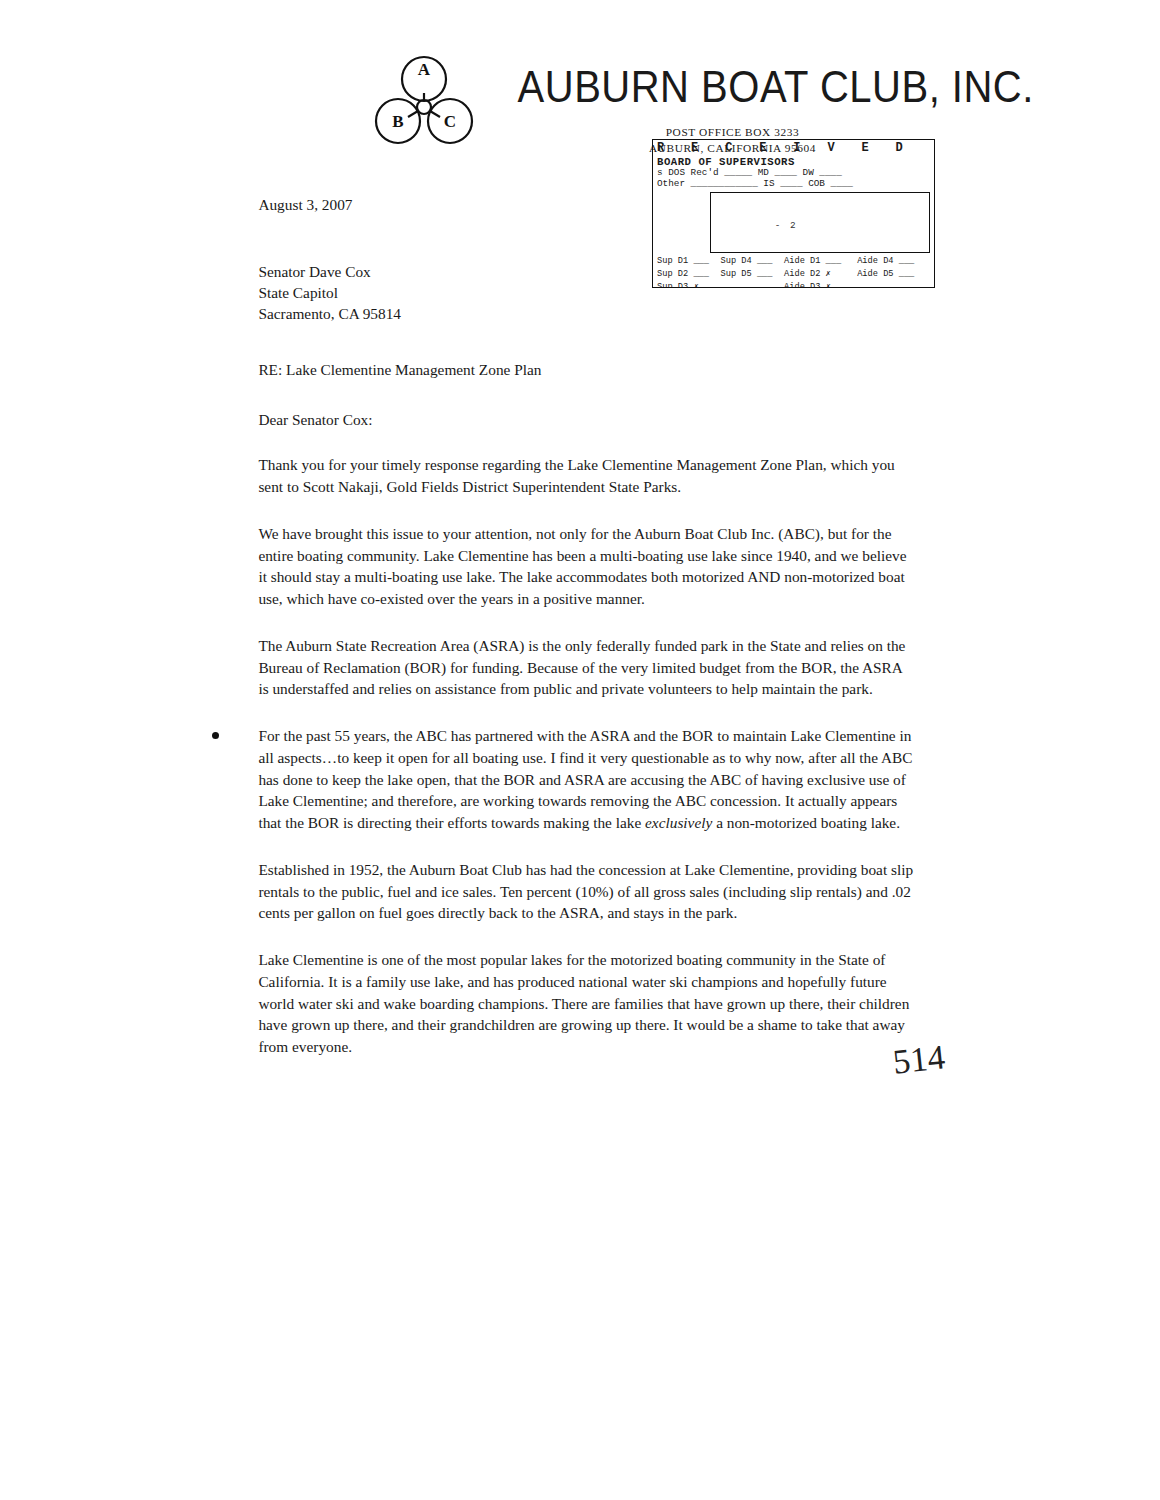A B C
AUBURN BOAT CLUB, INC.
POST OFFICE BOX 3233
AUBURN, CALIFORNIA 95604
RECEIVED
BOARD OF SUPERVISORS
s DOS Rec'd _____ MD ____ DW ____
Other ____________ IS ____ COB ____
- 2
Sup D1 ___
Sup D2 ___
Sup D3 ✗
Sup D4 ___
Sup D5 ___
Aide D1 ___
Aide D2 ✗
Aide D3 ✗
Aide D4 ___
Aide D5 ___
August 3, 2007
Senator Dave Cox
State Capitol
Sacramento, CA 95814
RE: Lake Clementine Management Zone Plan
Dear Senator Cox:
Thank you for your timely response regarding the Lake Clementine Management Zone Plan, which you sent to Scott Nakaji, Gold Fields District Superintendent State Parks.
We have brought this issue to your attention, not only for the Auburn Boat Club Inc. (ABC), but for the entire boating community. Lake Clementine has been a multi-boating use lake since 1940, and we believe it should stay a multi-boating use lake. The lake accommodates both motorized AND non-motorized boat use, which have co-existed over the years in a positive manner.
The Auburn State Recreation Area (ASRA) is the only federally funded park in the State and relies on the Bureau of Reclamation (BOR) for funding. Because of the very limited budget from the BOR, the ASRA is understaffed and relies on assistance from public and private volunteers to help maintain the park.
For the past 55 years, the ABC has partnered with the ASRA and the BOR to maintain Lake Clementine in all aspects…to keep it open for all boating use. I find it very questionable as to why now, after all the ABC has done to keep the lake open, that the BOR and ASRA are accusing the ABC of having exclusive use of Lake Clementine; and therefore, are working towards removing the ABC concession. It actually appears that the BOR is directing their efforts towards making the lake exclusively a non-motorized boating lake.
Established in 1952, the Auburn Boat Club has had the concession at Lake Clementine, providing boat slip rentals to the public, fuel and ice sales. Ten percent (10%) of all gross sales (including slip rentals) and .02 cents per gallon on fuel goes directly back to the ASRA, and stays in the park.
Lake Clementine is one of the most popular lakes for the motorized boating community in the State of California. It is a family use lake, and has produced national water ski champions and hopefully future world water ski and wake boarding champions. There are families that have grown up there, their children have grown up there, and their grandchildren are growing up there. It would be a shame to take that away from everyone.
514